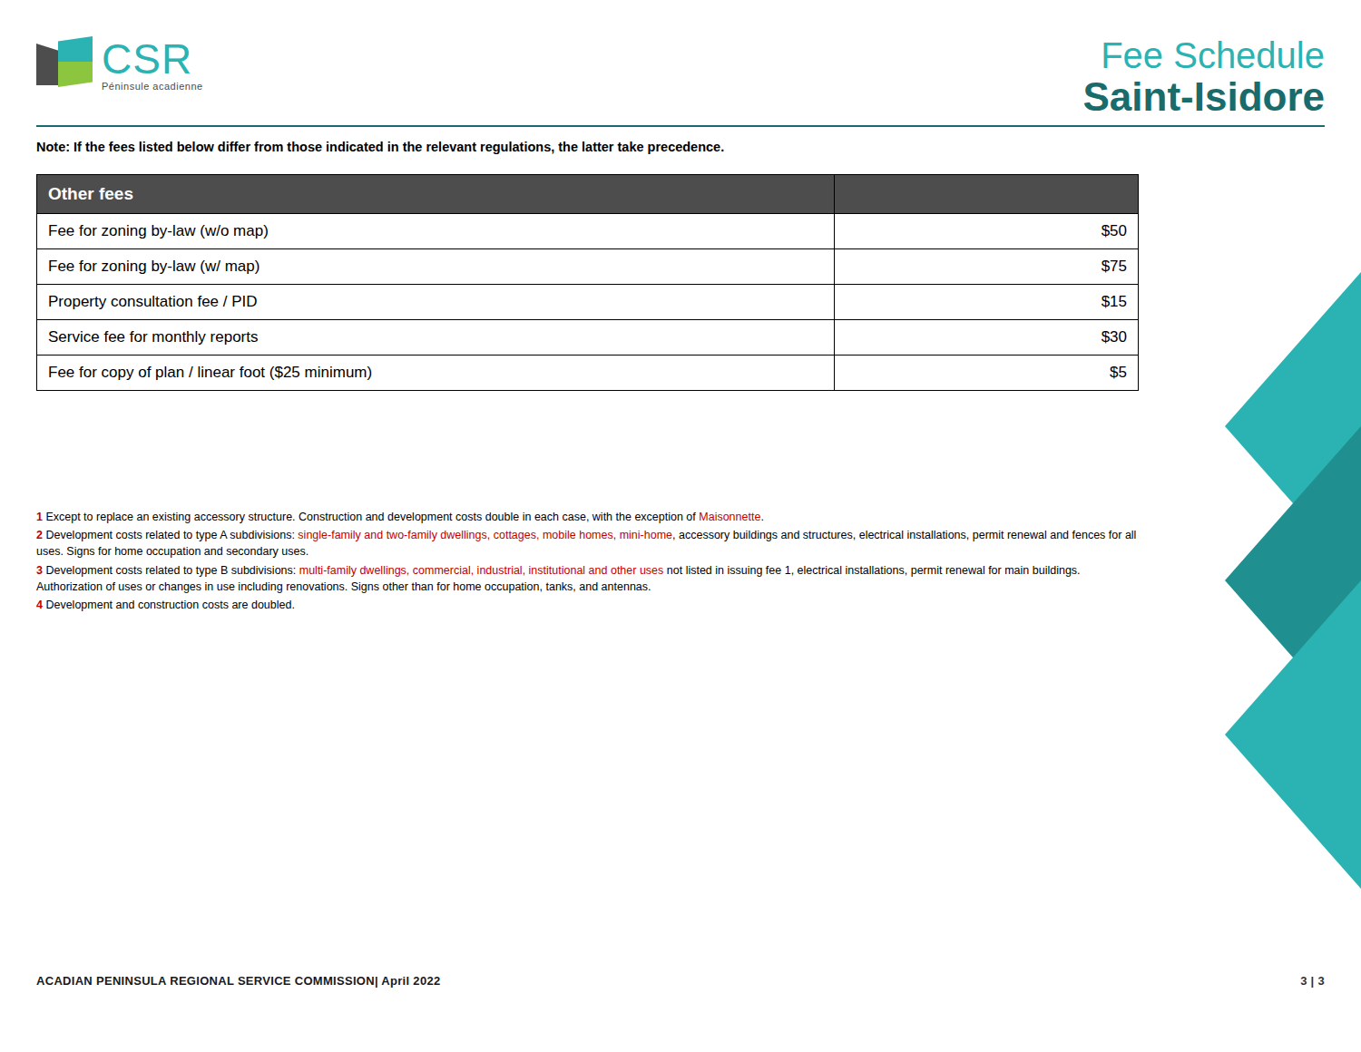CSR
Péninsule acadienne
Fee Schedule
Saint-Isidore
Note: If the fees listed below differ from those indicated in the relevant regulations, the latter take precedence.
| Other fees | |
| --- | --- |
| Fee for zoning by-law (w/o map) | $50 |
| Fee for zoning by-law (w/ map) | $75 |
| Property consultation fee / PID | $15 |
| Service fee for monthly reports | $30 |
| Fee for copy of plan / linear foot ($25 minimum) | $5 |
1 Except to replace an existing accessory structure. Construction and development costs double in each case, with the exception of Maisonnette.
2 Development costs related to type A subdivisions: single-family and two-family dwellings, cottages, mobile homes, mini-home, accessory buildings and structures, electrical installations, permit renewal and fences for all uses. Signs for home occupation and secondary uses.
3 Development costs related to type B subdivisions: multi-family dwellings, commercial, industrial, institutional and other uses not listed in issuing fee 1, electrical installations, permit renewal for main buildings. Authorization of uses or changes in use including renovations. Signs other than for home occupation, tanks, and antennas.
4 Development and construction costs are doubled.
ACADIAN PENINSULA REGIONAL SERVICE COMMISSION| April 2022
3 | 3